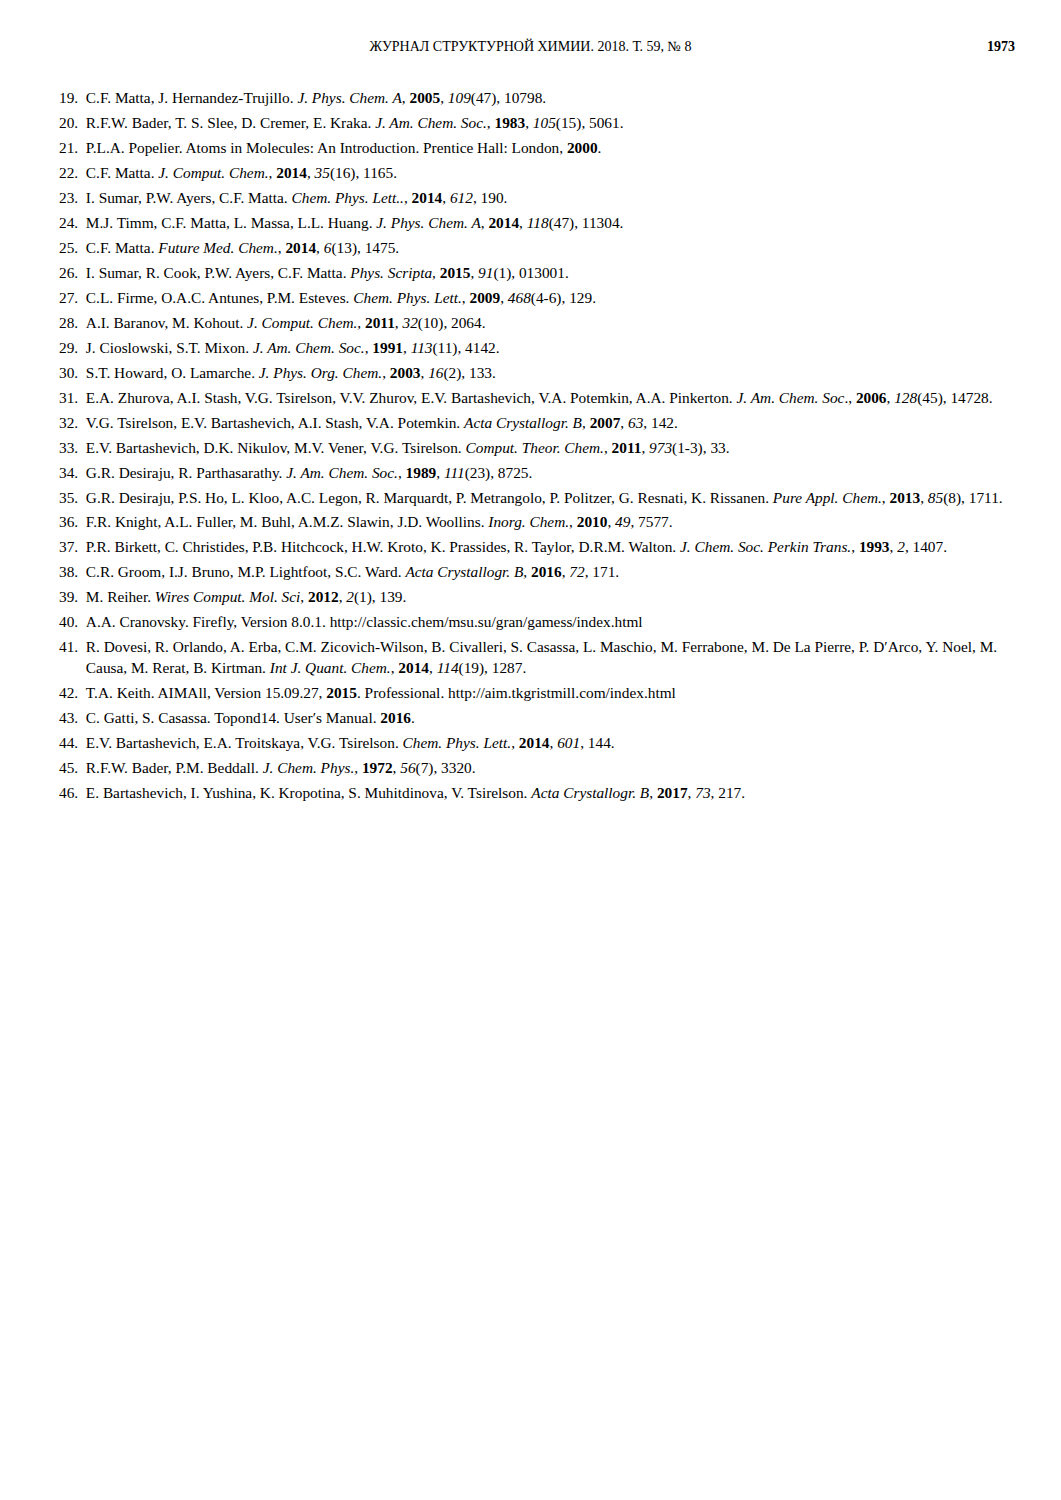ЖУРНАЛ СТРУКТУРНОЙ ХИМИИ. 2018. Т. 59, № 8 1973
C.F. Matta, J. Hernandez-Trujillo. J. Phys. Chem. A, 2005, 109(47), 10798.
R.F.W. Bader, T. S. Slee, D. Cremer, E. Kraka. J. Am. Chem. Soc., 1983, 105(15), 5061.
P.L.A. Popelier. Atoms in Molecules: An Introduction. Prentice Hall: London, 2000.
C.F. Matta. J. Comput. Chem., 2014, 35(16), 1165.
I. Sumar, P.W. Ayers, C.F. Matta. Chem. Phys. Lett.., 2014, 612, 190.
M.J. Timm, C.F. Matta, L. Massa, L.L. Huang. J. Phys. Chem. A, 2014, 118(47), 11304.
C.F. Matta. Future Med. Chem., 2014, 6(13), 1475.
I. Sumar, R. Cook, P.W. Ayers, C.F. Matta. Phys. Scripta, 2015, 91(1), 013001.
C.L. Firme, O.A.C. Antunes, P.M. Esteves. Chem. Phys. Lett., 2009, 468(4-6), 129.
A.I. Baranov, M. Kohout. J. Comput. Chem., 2011, 32(10), 2064.
J. Cioslowski, S.T. Mixon. J. Am. Chem. Soc., 1991, 113(11), 4142.
S.T. Howard, O. Lamarche. J. Phys. Org. Chem., 2003, 16(2), 133.
E.A. Zhurova, A.I. Stash, V.G. Tsirelson, V.V. Zhurov, E.V. Bartashevich, V.A. Potemkin, A.A. Pinkerton. J. Am. Chem. Soc., 2006, 128(45), 14728.
V.G. Tsirelson, E.V. Bartashevich, A.I. Stash, V.A. Potemkin. Acta Crystallogr. B, 2007, 63, 142.
E.V. Bartashevich, D.K. Nikulov, M.V. Vener, V.G. Tsirelson. Comput. Theor. Chem., 2011, 973(1-3), 33.
G.R. Desiraju, R. Parthasarathy. J. Am. Chem. Soc., 1989, 111(23), 8725.
G.R. Desiraju, P.S. Ho, L. Kloo, A.C. Legon, R. Marquardt, P. Metrangolo, P. Politzer, G. Resnati, K. Rissanen. Pure Appl. Chem., 2013, 85(8), 1711.
F.R. Knight, A.L. Fuller, M. Buhl, A.M.Z. Slawin, J.D. Woollins. Inorg. Chem., 2010, 49, 7577.
P.R. Birkett, C. Christides, P.B. Hitchcock, H.W. Kroto, K. Prassides, R. Taylor, D.R.M. Walton. J. Chem. Soc. Perkin Trans., 1993, 2, 1407.
C.R. Groom, I.J. Bruno, M.P. Lightfoot, S.C. Ward. Acta Crystallogr. B, 2016, 72, 171.
M. Reiher. Wires Comput. Mol. Sci, 2012, 2(1), 139.
A.A. Cranovsky. Firefly, Version 8.0.1. http://classic.chem/msu.su/gran/gamess/index.html
R. Dovesi, R. Orlando, A. Erba, C.M. Zicovich-Wilson, B. Civalleri, S. Casassa, L. Maschio, M. Ferrabone, M. De La Pierre, P. D′Arco, Y. Noel, M. Causa, M. Rerat, B. Kirtman. Int J. Quant. Chem., 2014, 114(19), 1287.
T.A. Keith. AIMAll, Version 15.09.27, 2015. Professional. http://aim.tkgristmill.com/index.html
C. Gatti, S. Casassa. Topond14. User′s Manual. 2016.
E.V. Bartashevich, E.A. Troitskaya, V.G. Tsirelson. Chem. Phys. Lett., 2014, 601, 144.
R.F.W. Bader, P.M. Beddall. J. Chem. Phys., 1972, 56(7), 3320.
E. Bartashevich, I. Yushina, K. Kropotina, S. Muhitdinova, V. Tsirelson. Acta Crystallogr. B, 2017, 73, 217.